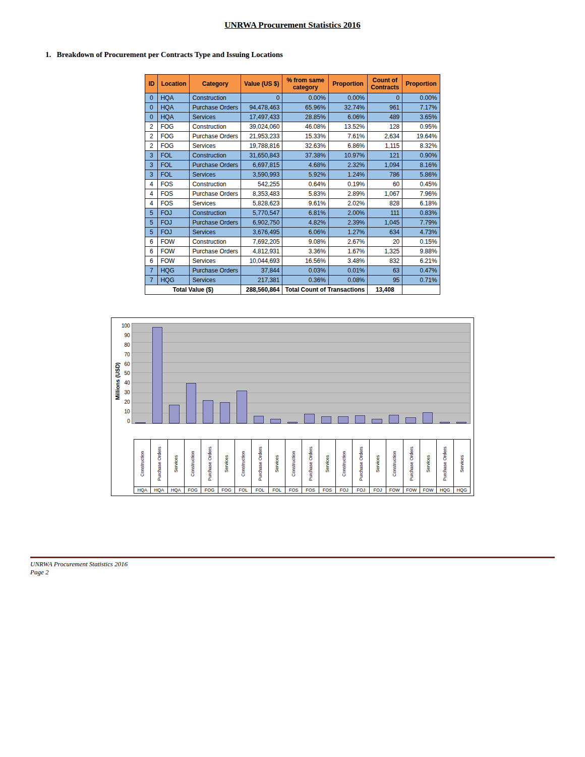UNRWA Procurement Statistics 2016
1. Breakdown of Procurement per Contracts Type and Issuing Locations
| ID | Location | Category | Value (US $) | % from same category | Proportion | Count of Contracts | Proportion |
| --- | --- | --- | --- | --- | --- | --- | --- |
| 0 | HQA | Construction | 0 | 0.00% | 0.00% | 0 | 0.00% |
| 0 | HQA | Purchase Orders | 94,478,463 | 65.96% | 32.74% | 961 | 7.17% |
| 0 | HQA | Services | 17,497,433 | 28.85% | 6.06% | 489 | 3.65% |
| 2 | FOG | Construction | 39,024,060 | 46.08% | 13.52% | 128 | 0.95% |
| 2 | FOG | Purchase Orders | 21,953,233 | 15.33% | 7.61% | 2,634 | 19.64% |
| 2 | FOG | Services | 19,788,816 | 32.63% | 6.86% | 1,115 | 8.32% |
| 3 | FOL | Construction | 31,650,843 | 37.38% | 10.97% | 121 | 0.90% |
| 3 | FOL | Purchase Orders | 6,697,815 | 4.68% | 2.32% | 1,094 | 8.16% |
| 3 | FOL | Services | 3,590,993 | 5.92% | 1.24% | 786 | 5.86% |
| 4 | FOS | Construction | 542,255 | 0.64% | 0.19% | 60 | 0.45% |
| 4 | FOS | Purchase Orders | 8,353,483 | 5.83% | 2.89% | 1,067 | 7.96% |
| 4 | FOS | Services | 5,828,623 | 9.61% | 2.02% | 828 | 6.18% |
| 5 | FOJ | Construction | 5,770,547 | 6.81% | 2.00% | 111 | 0.83% |
| 5 | FOJ | Purchase Orders | 6,902,750 | 4.82% | 2.39% | 1,045 | 7.79% |
| 5 | FOJ | Services | 3,676,495 | 6.06% | 1.27% | 634 | 4.73% |
| 6 | FOW | Construction | 7,692,205 | 9.08% | 2.67% | 20 | 0.15% |
| 6 | FOW | Purchase Orders | 4,812,931 | 3.36% | 1.67% | 1,325 | 9.88% |
| 6 | FOW | Services | 10,044,693 | 16.56% | 3.48% | 832 | 6.21% |
| 7 | HQG | Purchase Orders | 37,844 | 0.03% | 0.01% | 63 | 0.47% |
| 7 | HQG | Services | 217,381 | 0.36% | 0.08% | 95 | 0.71% |
| Total Value ($) | 288,560,864 | Total Count of Transactions | 13,408 | |
Millions (USD)
100
90
80
70
60
50
40
30
20
10
0
Construction
Purchase Orders
Services
Construction
Purchase Orders
Services
Construction
Purchase Orders
Services
Construction
Purchase Orders
Services
Construction
Purchase Orders
Services
Construction
Purchase Orders
Services
Purchase Orders
Services
HQA
HQA
HQA
FOG
FOG
FOG
FOL
FOL
FOL
FOS
FOS
FOS
FOJ
FOJ
FOJ
FOW
FOW
FOW
HQG
HQG
UNRWA Procurement Statistics 2016
Page 2